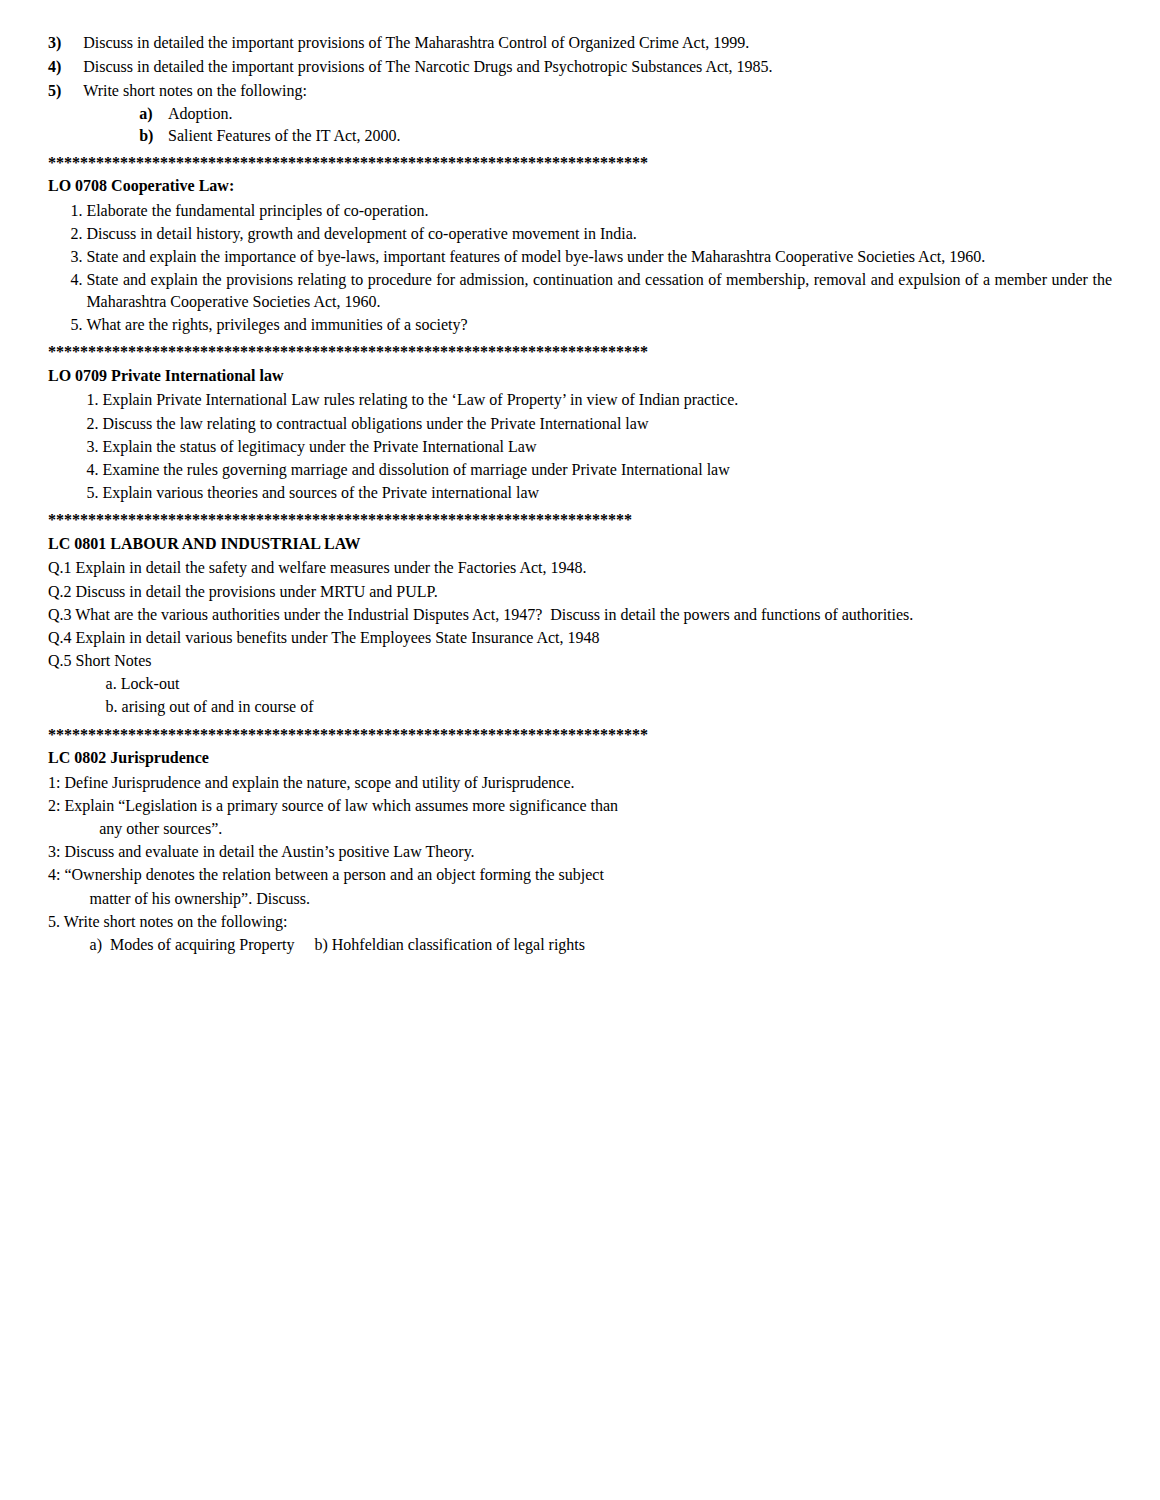3) Discuss in detailed the important provisions of The Maharashtra Control of Organized Crime Act, 1999.
4) Discuss in detailed the important provisions of The Narcotic Drugs and Psychotropic Substances Act, 1985.
5) Write short notes on the following:
a) Adoption.
b) Salient Features of the IT Act, 2000.
***************************************************************************
LO 0708 Cooperative Law:
Elaborate the fundamental principles of co-operation.
Discuss in detail history, growth and development of co-operative movement in India.
State and explain the importance of bye-laws, important features of model bye-laws under the Maharashtra Cooperative Societies Act, 1960.
State and explain the provisions relating to procedure for admission, continuation and cessation of membership, removal and expulsion of a member under the Maharashtra Cooperative Societies Act, 1960.
What are the rights, privileges and immunities of a society?
***************************************************************************
LO 0709 Private International law
Explain Private International Law rules relating to the ‘Law of Property’ in view of Indian practice.
Discuss the law relating to contractual obligations under the Private International law
Explain the status of legitimacy under the Private International Law
Examine the rules governing marriage and dissolution of marriage under Private International law
Explain various theories and sources of the Private international law
*************************************************************************
LC 0801 LABOUR AND INDUSTRIAL LAW
Q.1 Explain in detail the safety and welfare measures under the Factories Act, 1948.
Q.2 Discuss in detail the provisions under MRTU and PULP.
Q.3 What are the various authorities under the Industrial Disputes Act, 1947? Discuss in detail the powers and functions of authorities.
Q.4 Explain in detail various benefits under The Employees State Insurance Act, 1948
Q.5 Short Notes
a. Lock-out
b. arising out of and in course of
***************************************************************************
LC 0802 Jurisprudence
1: Define Jurisprudence and explain the nature, scope and utility of Jurisprudence.
2: Explain “Legislation is a primary source of law which assumes more significance than
any other sources”.
3: Discuss and evaluate in detail the Austin’s positive Law Theory.
4: “Ownership denotes the relation between a person and an object forming the subject
matter of his ownership”. Discuss.
5. Write short notes on the following:
a) Modes of acquiring Property b) Hohfeldian classification of legal rights